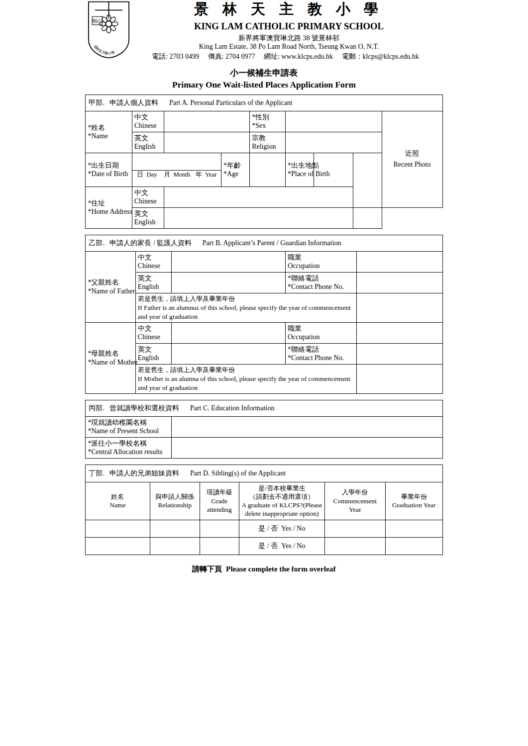明心 景林天主教小學
景 林 天 主 教 小 學
KING LAM CATHOLIC PRIMARY SCHOOL
新界將軍澳寶琳北路 38 號景林邨
King Lam Estate, 38 Po Lam Road North, Tseung Kwan O, N.T.
電話: 2703 0499 傳真: 2704 0977 網址: www.klcps.edu.hk 電郵：klcps@klcps.edu.hk
小一候補生申請表
Primary One Wait-listed Places Application Form
| 甲部. 申請人個人資料 Part A. Personal Particulars of the Applicant |
| *姓名 *Name | 中文 Chinese | | *性別 *Sex | | 近照 Recent Photo |
| 英文 English | | 宗教 Religion | |
| *出生日期 *Date of Birth | / 日 Day / 月 Month / 年 Year / | *年齡 *Age | | *出生地點 *Place of Birth | |
| *住址 *Home Address | 中文 Chinese | |
| 英文 English | | |
| 乙部. 申請人的家長 / 監護人資料 Part B. Applicant’s Parent / Guardian Information |
| *父親姓名 *Name of Father | 中文 Chinese | | 職業 Occupation | |
| 英文 English | | *聯絡電話 *Contact Phone No. | |
| 若是舊生，請填上入學及畢業年份 If Father is an alumnus of this school, please specify the year of commencement and year of graduation | |
| *母親姓名 *Name of Mother | 中文 Chinese | | 職業 Occupation | |
| 英文 English | | *聯絡電話 *Contact Phone No. | |
| 若是舊生，請填上入學及畢業年份 If Mother is an alumna of this school, please specify the year of commencement and year of graduation | |
| 丙部. 曾就讀學校和選校資料 Part C. Education Information |
| *現就讀幼稚園名稱 *Name of Present School | |
| *派往小一學校名稱 *Central Allocation results | |
| 丁部. 申請人的兄弟姐妹資料 Part D. Sibling(s) of the Applicant |
| 姓名 Name | 與申請人關係 Relationship | 現讀年級 Grade attending | 是/否本校畢業生 （請劃去不適用選項） A graduate of KLCPS?(Please delete inappropriate option) | 入學年份 Commencement Year | 畢業年份 Graduation Year |
| | | | 是 / 否 Yes / No | | |
| | | | 是 / 否 Yes / No | | |
請轉下頁 Please complete the form overleaf